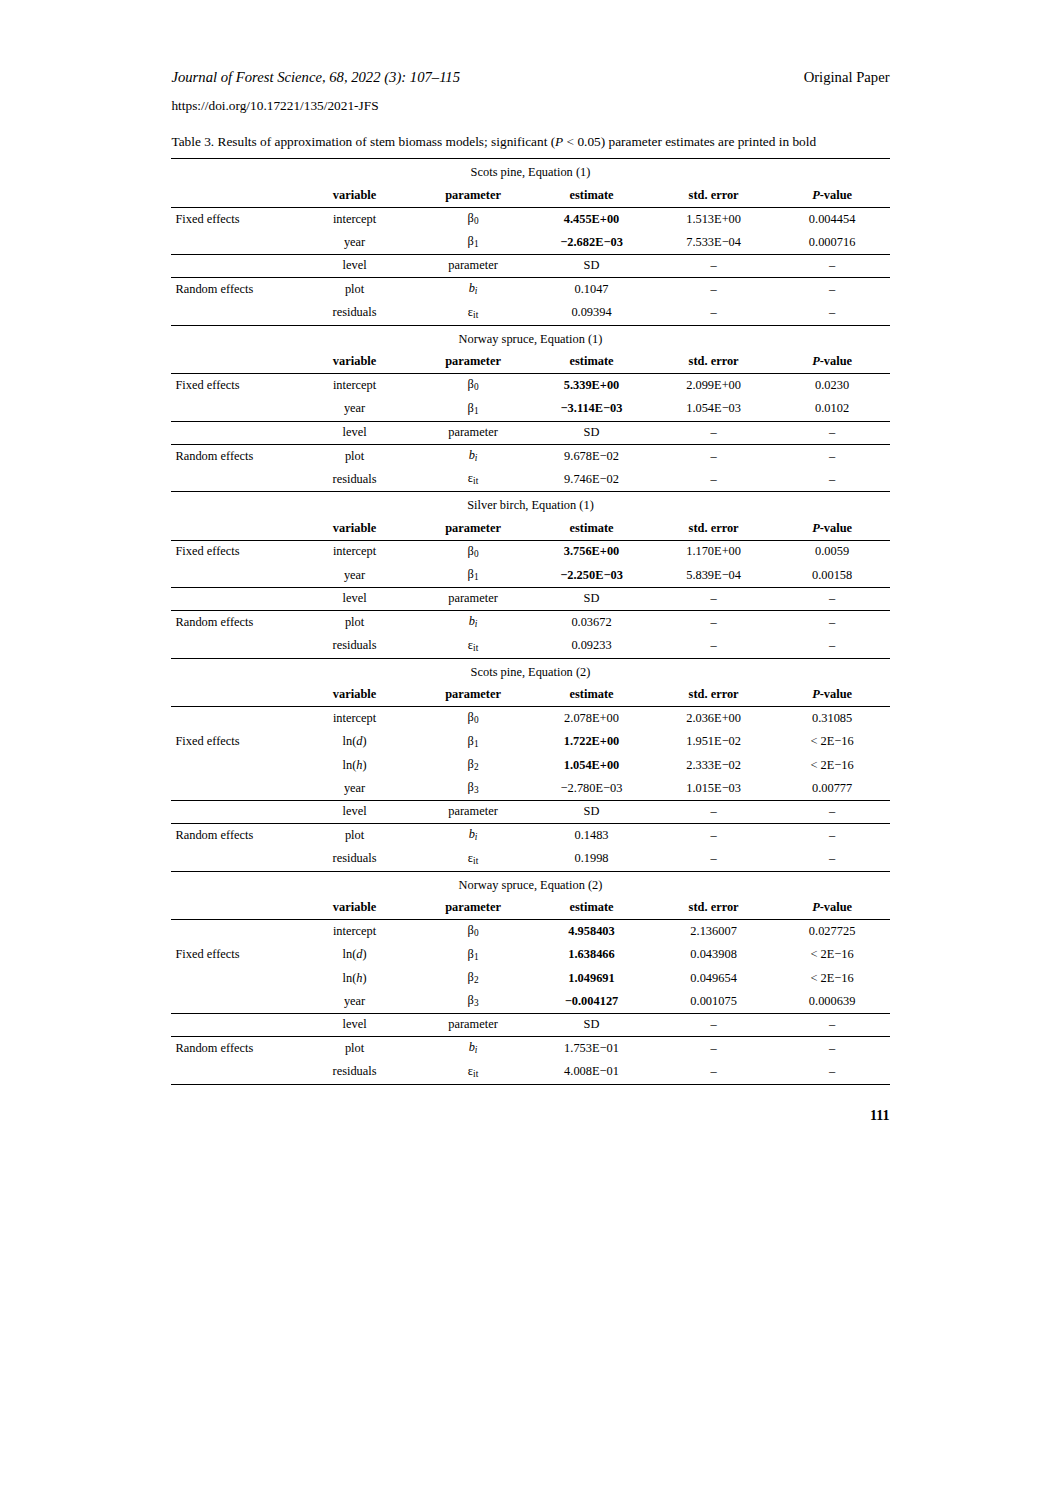Journal of Forest Science, 68, 2022 (3): 107–115
Original Paper
https://doi.org/10.17221/135/2021-JFS
Table 3. Results of approximation of stem biomass models; significant (P < 0.05) parameter estimates are printed in bold
| Scots pine, Equation (1) |
| | variable | parameter | estimate | std. error | P -value |
| Fixed effects | intercept | β 0 | 4.455E+00 | 1.513E+00 | 0.004454 |
| | year | β 1 | −2.682E−03 | 7.533E−04 | 0.000716 |
| | level | parameter | SD | – | – |
| Random effects | plot | b i | 0.1047 | – | – |
| | residuals | ε it | 0.09394 | – | – |
| Norway spruce, Equation (1) |
| | variable | parameter | estimate | std. error | P -value |
| Fixed effects | intercept | β 0 | 5.339E+00 | 2.099E+00 | 0.0230 |
| | year | β 1 | −3.114E−03 | 1.054E−03 | 0.0102 |
| | level | parameter | SD | – | – |
| Random effects | plot | b i | 9.678E−02 | – | – |
| | residuals | ε it | 9.746E−02 | – | – |
| Silver birch, Equation (1) |
| | variable | parameter | estimate | std. error | P -value |
| Fixed effects | intercept | β 0 | 3.756E+00 | 1.170E+00 | 0.0059 |
| | year | β 1 | −2.250E−03 | 5.839E−04 | 0.00158 |
| | level | parameter | SD | – | – |
| Random effects | plot | b i | 0.03672 | – | – |
| | residuals | ε it | 0.09233 | – | – |
| Scots pine, Equation (2) |
| | variable | parameter | estimate | std. error | P -value |
| | intercept | β 0 | 2.078E+00 | 2.036E+00 | 0.31085 |
| Fixed effects | ln( d ) | β 1 | 1.722E+00 | 1.951E−02 | < 2E−16 |
| | ln( h ) | β 2 | 1.054E+00 | 2.333E−02 | < 2E−16 |
| | year | β 3 | −2.780E−03 | 1.015E−03 | 0.00777 |
| | level | parameter | SD | – | – |
| Random effects | plot | b i | 0.1483 | – | – |
| | residuals | ε it | 0.1998 | – | – |
| Norway spruce, Equation (2) |
| | variable | parameter | estimate | std. error | P -value |
| | intercept | β 0 | 4.958403 | 2.136007 | 0.027725 |
| Fixed effects | ln( d ) | β 1 | 1.638466 | 0.043908 | < 2E−16 |
| | ln( h ) | β 2 | 1.049691 | 0.049654 | < 2E−16 |
| | year | β 3 | −0.004127 | 0.001075 | 0.000639 |
| | level | parameter | SD | – | – |
| Random effects | plot | b i | 1.753E−01 | – | – |
| | residuals | ε it | 4.008E−01 | – | – |
111